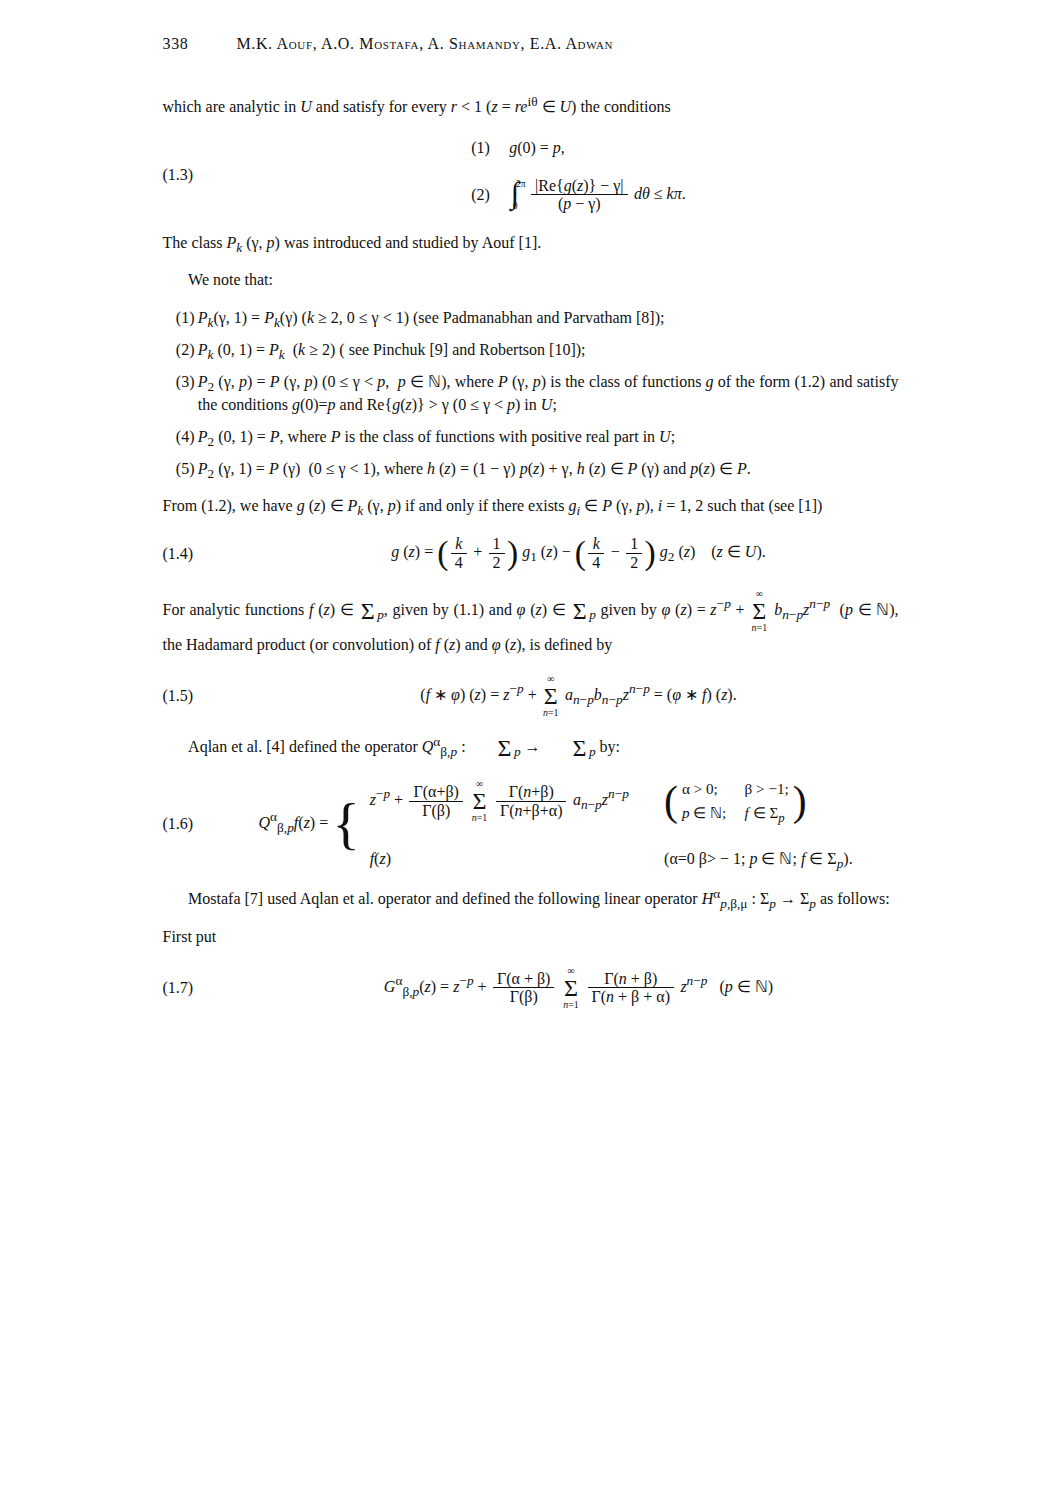338 M.K. Aouf, A.O. Mostafa, A. Shamandy, E.A. Adwan
which are analytic in U and satisfy for every r < 1 (z = reiθ ∈ U) the conditions
(1.3)
(1)
g(0) = p,
(2)
∫2π 0 |Re{g(z)} − γ|(p − γ) dθ ≤ kπ.
The class Pk (γ, p) was introduced and studied by Aouf [1].
We note that:
(1) Pk(γ, 1) = Pk(γ) (k ≥ 2, 0 ≤ γ < 1) (see Padmanabhan and Parvatham [8]);
(2) Pk (0, 1) = Pk (k ≥ 2) ( see Pinchuk [9] and Robertson [10]);
(3) P2 (γ, p) = P (γ, p) (0 ≤ γ < p, p ∈ ℕ), where P (γ, p) is the class of functions g of the form (1.2) and satisfy the conditions g(0)=p and Re{g(z)} > γ (0 ≤ γ < p) in U;
(4) P2 (0, 1) = P, where P is the class of functions with positive real part in U;
(5) P2 (γ, 1) = P (γ) (0 ≤ γ < 1), where h (z) = (1 − γ) p(z) + γ, h (z) ∈ P (γ) and p(z) ∈ P.
From (1.2), we have g (z) ∈ Pk (γ, p) if and only if there exists gi ∈ P (γ, p), i = 1, 2 such that (see [1])
(1.4)
g (z) = (k 4 + 12) g1 (z) − (k 4 − 12) g2 (z) (z ∈ U).
For analytic functions f (z) ∈ Σp, given by (1.1) and φ (z) ∈ Σp given by φ (z) = z−p + ∞Σn=1 bn−pzn−p (p ∈ ℕ), the Hadamard product (or convolution) of f (z) and φ (z), is defined by
(1.5)
(f ∗ φ) (z) = z−p + ∞Σn=1 an−pbn−pzn−p = (φ ∗ f) (z).
Aqlan et al. [4] defined the operator Qαβ,p : Σp → Σp by:
(1.6)
Qαβ,pf(z) = { z−p + Γ(α+β) Γ(β) ∞Σn=1 Γ(n+β) Γ(n+β+α) an−pzn−p ( α > 0; β > −1; p ∈ ℕ; f ∈ Σp ) f(z) (α=0 β> − 1; p ∈ ℕ; f ∈ Σp).
Mostafa [7] used Aqlan et al. operator and defined the following linear operator Hαp,β,μ : Σp → Σp as follows:
First put
(1.7)
Gαβ,p(z) = z−p + Γ(α + β) Γ(β) ∞Σn=1 Γ(n + β) Γ(n + β + α) zn−p (p ∈ ℕ)